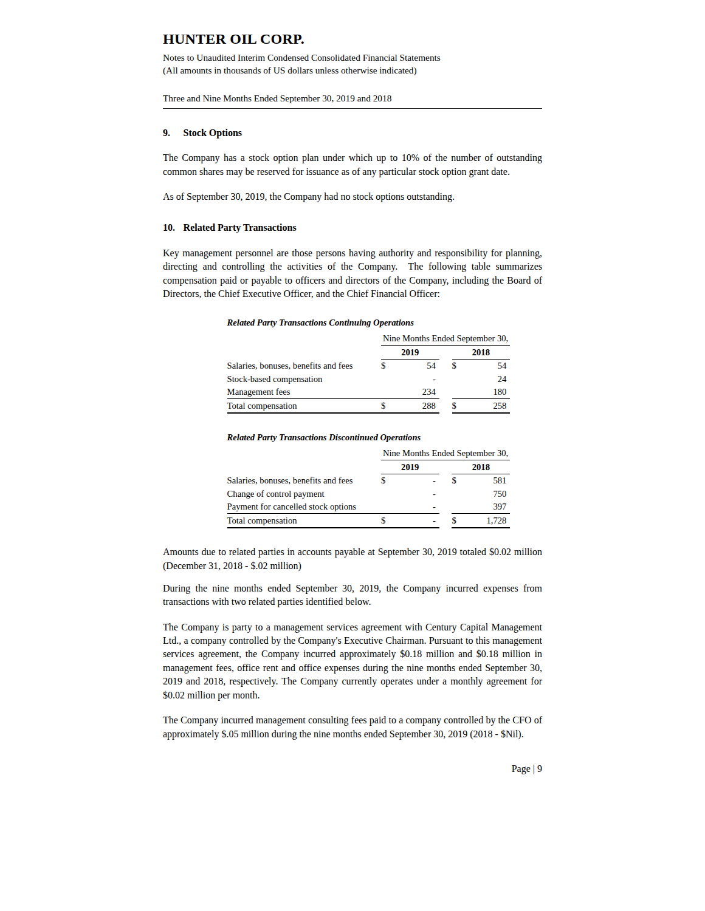HUNTER OIL CORP.
Notes to Unaudited Interim Condensed Consolidated Financial Statements
(All amounts in thousands of US dollars unless otherwise indicated)
Three and Nine Months Ended September 30, 2019 and 2018
9. Stock Options
The Company has a stock option plan under which up to 10% of the number of outstanding common shares may be reserved for issuance as of any particular stock option grant date.
As of September 30, 2019, the Company had no stock options outstanding.
10. Related Party Transactions
Key management personnel are those persons having authority and responsibility for planning, directing and controlling the activities of the Company. The following table summarizes compensation paid or payable to officers and directors of the Company, including the Board of Directors, the Chief Executive Officer, and the Chief Financial Officer:
Related Party Transactions Continuing Operations
| | Nine Months Ended September 30, |
| | 2019 | | 2018 |
| Salaries, bonuses, benefits and fees | $ | 54 | | $ | 54 |
| Stock-based compensation | | - | | | 24 |
| Management fees | | 234 | | | 180 |
| Total compensation | $ | 288 | | $ | 258 |
Related Party Transactions Discontinued Operations
| | Nine Months Ended September 30, |
| | 2019 | | 2018 |
| Salaries, bonuses, benefits and fees | $ | - | | $ | 581 |
| Change of control payment | | - | | | 750 |
| Payment for cancelled stock options | | - | | | 397 |
| Total compensation | $ | - | | $ | 1,728 |
Amounts due to related parties in accounts payable at September 30, 2019 totaled $0.02 million (December 31, 2018 - $.02 million)
During the nine months ended September 30, 2019, the Company incurred expenses from transactions with two related parties identified below.
The Company is party to a management services agreement with Century Capital Management Ltd., a company controlled by the Company's Executive Chairman. Pursuant to this management services agreement, the Company incurred approximately $0.18 million and $0.18 million in management fees, office rent and office expenses during the nine months ended September 30, 2019 and 2018, respectively. The Company currently operates under a monthly agreement for $0.02 million per month.
The Company incurred management consulting fees paid to a company controlled by the CFO of approximately $.05 million during the nine months ended September 30, 2019 (2018 - $Nil).
Page | 9